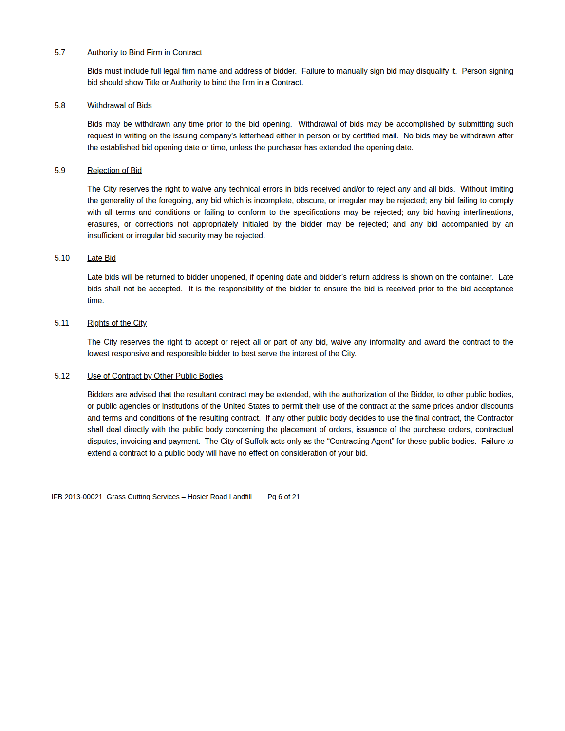5.7
Authority to Bind Firm in Contract
Bids must include full legal firm name and address of bidder. Failure to manually sign bid may disqualify it. Person signing bid should show Title or Authority to bind the firm in a Contract.
5.8
Withdrawal of Bids
Bids may be withdrawn any time prior to the bid opening. Withdrawal of bids may be accomplished by submitting such request in writing on the issuing company's letterhead either in person or by certified mail. No bids may be withdrawn after the established bid opening date or time, unless the purchaser has extended the opening date.
5.9
Rejection of Bid
The City reserves the right to waive any technical errors in bids received and/or to reject any and all bids. Without limiting the generality of the foregoing, any bid which is incomplete, obscure, or irregular may be rejected; any bid failing to comply with all terms and conditions or failing to conform to the specifications may be rejected; any bid having interlineations, erasures, or corrections not appropriately initialed by the bidder may be rejected; and any bid accompanied by an insufficient or irregular bid security may be rejected.
5.10
Late Bid
Late bids will be returned to bidder unopened, if opening date and bidder’s return address is shown on the container. Late bids shall not be accepted. It is the responsibility of the bidder to ensure the bid is received prior to the bid acceptance time.
5.11
Rights of the City
The City reserves the right to accept or reject all or part of any bid, waive any informality and award the contract to the lowest responsive and responsible bidder to best serve the interest of the City.
5.12
Use of Contract by Other Public Bodies
Bidders are advised that the resultant contract may be extended, with the authorization of the Bidder, to other public bodies, or public agencies or institutions of the United States to permit their use of the contract at the same prices and/or discounts and terms and conditions of the resulting contract. If any other public body decides to use the final contract, the Contractor shall deal directly with the public body concerning the placement of orders, issuance of the purchase orders, contractual disputes, invoicing and payment. The City of Suffolk acts only as the “Contracting Agent” for these public bodies. Failure to extend a contract to a public body will have no effect on consideration of your bid.
IFB 2013-00021 Grass Cutting Services – Hosier Road LandfillPg 6 of 21